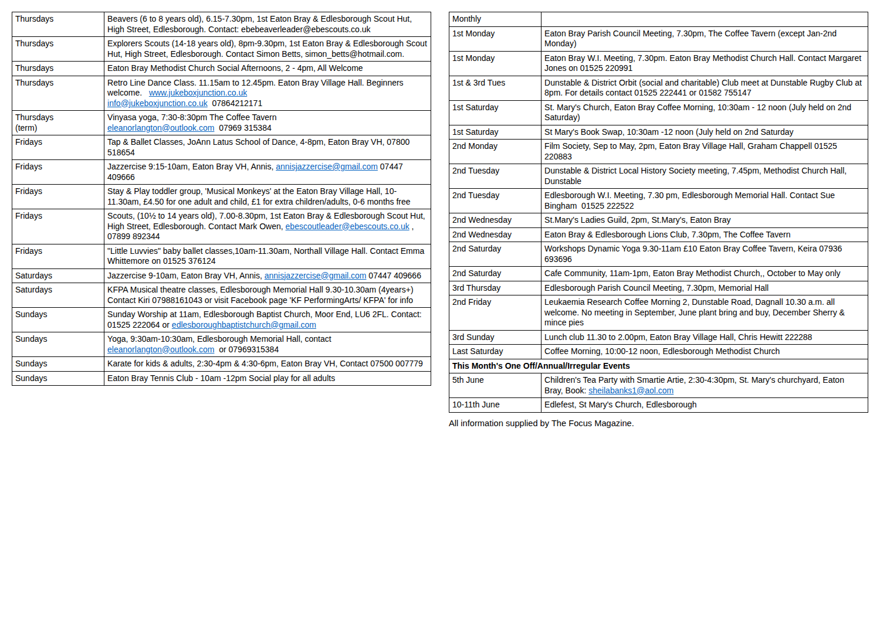| Thursdays | Beavers (6 to 8 years old), 6.15-7.30pm, 1st Eaton Bray & Edlesborough Scout Hut, High Street, Edlesborough. Contact: ebebeaverleader@ebescouts.co.uk |
| Thursdays | Explorers Scouts (14-18 years old), 8pm-9.30pm, 1st Eaton Bray & Edlesborough Scout Hut, High Street, Edlesborough. Contact Simon Betts, simon_betts@hotmail.com. |
| Thursdays | Eaton Bray Methodist Church Social Afternoons, 2 - 4pm, All Welcome |
| Thursdays | Retro Line Dance Class. 11.15am to 12.45pm. Eaton Bray Village Hall. Beginners welcome. www.jukeboxjunction.co.uk info@jukeboxjunction.co.uk 07864212171 |
| Thursdays (term) | Vinyasa yoga, 7:30-8:30pm The Coffee Tavern eleanorlangton@outlook.com 07969 315384 |
| Fridays | Tap & Ballet Classes, JoAnn Latus School of Dance, 4-8pm, Eaton Bray VH, 07800 518654 |
| Fridays | Jazzercise 9:15-10am, Eaton Bray VH, Annis, annisjazzercise@gmail.com 07447 409666 |
| Fridays | Stay & Play toddler group, 'Musical Monkeys' at the Eaton Bray Village Hall, 10-11.30am, £4.50 for one adult and child, £1 for extra children/adults, 0-6 months free |
| Fridays | Scouts, (10½ to 14 years old), 7.00-8.30pm, 1st Eaton Bray & Edlesborough Scout Hut, High Street, Edlesborough. Contact Mark Owen, ebescoutleader@ebescouts.co.uk , 07899 892344 |
| Fridays | "Little Luvvies" baby ballet classes,10am-11.30am, Northall Village Hall. Contact Emma Whittemore on 01525 376124 |
| Saturdays | Jazzercise 9-10am, Eaton Bray VH, Annis, annisjazzercise@gmail.com 07447 409666 |
| Saturdays | KFPA Musical theatre classes, Edlesborough Memorial Hall 9.30-10.30am (4years+) Contact Kiri 07988161043 or visit Facebook page 'KF PerformingArts/ KFPA' for info |
| Sundays | Sunday Worship at 11am, Edlesborough Baptist Church, Moor End, LU6 2FL. Contact: 01525 222064 or edlesboroughbaptistchurch@gmail.com |
| Sundays | Yoga, 9:30am-10:30am, Edlesborough Memorial Hall, contact eleanorlangton@outlook.com or 07969315384 |
| Sundays | Karate for kids & adults, 2:30-4pm & 4:30-6pm, Eaton Bray VH, Contact 07500 007779 |
| Sundays | Eaton Bray Tennis Club - 10am -12pm Social play for all adults |
| Monthly | |
| 1st Monday | Eaton Bray Parish Council Meeting, 7.30pm, The Coffee Tavern (except Jan-2nd Monday) |
| 1st Monday | Eaton Bray W.I. Meeting, 7.30pm. Eaton Bray Methodist Church Hall. Contact Margaret Jones on 01525 220991 |
| 1st & 3rd Tues | Dunstable & District Orbit (social and charitable) Club meet at Dunstable Rugby Club at 8pm. For details contact 01525 222441 or 01582 755147 |
| 1st Saturday | St. Mary's Church, Eaton Bray Coffee Morning, 10:30am - 12 noon (July held on 2nd Saturday) |
| 1st Saturday | St Mary's Book Swap, 10:30am -12 noon (July held on 2nd Saturday |
| 2nd Monday | Film Society, Sep to May, 2pm, Eaton Bray Village Hall, Graham Chappell 01525 220883 |
| 2nd Tuesday | Dunstable & District Local History Society meeting, 7.45pm, Methodist Church Hall, Dunstable |
| 2nd Tuesday | Edlesborough W.I. Meeting, 7.30 pm, Edlesborough Memorial Hall. Contact Sue Bingham 01525 222522 |
| 2nd Wednesday | St.Mary's Ladies Guild, 2pm, St.Mary's, Eaton Bray |
| 2nd Wednesday | Eaton Bray & Edlesborough Lions Club, 7.30pm, The Coffee Tavern |
| 2nd Saturday | Workshops Dynamic Yoga 9.30-11am £10 Eaton Bray Coffee Tavern, Keira 07936 693696 |
| 2nd Saturday | Cafe Community, 11am-1pm, Eaton Bray Methodist Church,, October to May only |
| 3rd Thursday | Edlesborough Parish Council Meeting, 7.30pm, Memorial Hall |
| 2nd Friday | Leukaemia Research Coffee Morning 2, Dunstable Road, Dagnall 10.30 a.m. all welcome. No meeting in September, June plant bring and buy, December Sherry & mince pies |
| 3rd Sunday | Lunch club 11.30 to 2.00pm, Eaton Bray Village Hall, Chris Hewitt 222288 |
| Last Saturday | Coffee Morning, 10:00-12 noon, Edlesborough Methodist Church |
| This Month's One Off/Annual/Irregular Events |
| 5th June | Children's Tea Party with Smartie Artie, 2:30-4:30pm, St. Mary's churchyard, Eaton Bray, Book: sheilabanks1@aol.com |
| 10-11th June | Edlefest, St Mary's Church, Edlesborough |
All information supplied by The Focus Magazine.